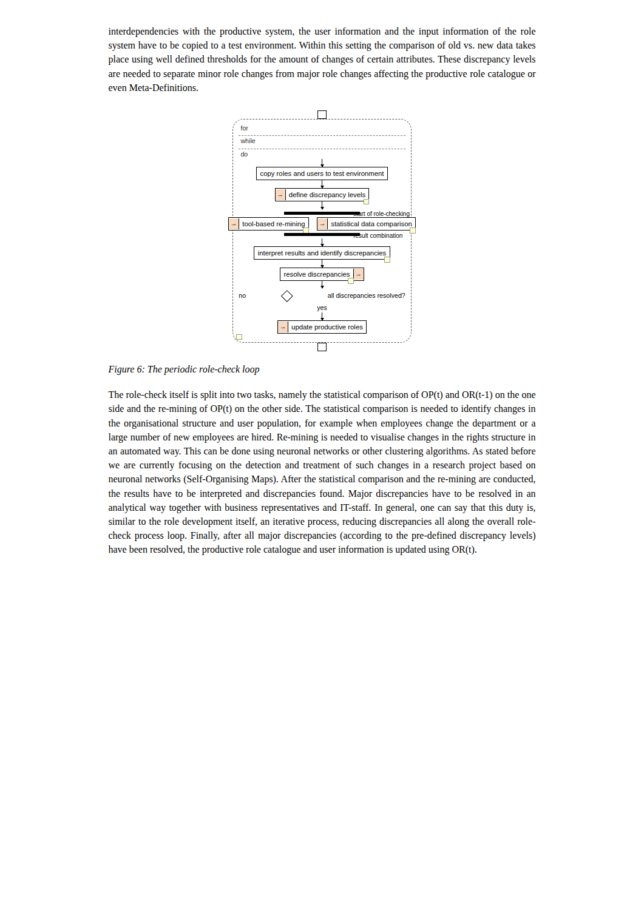interdependencies with the productive system, the user information and the input information of the role system have to be copied to a test environment. Within this setting the comparison of old vs. new data takes place using well defined thresholds for the amount of changes of certain attributes. These discrepancy levels are needed to separate minor role changes from major role changes affecting the productive role catalogue or even Meta-Definitions.
for
while
do
copy roles and users to test environment
→ define discrepancy levels
start of role-checking
→ tool-based re-mining → statistical data comparison
result combination
interpret results and identify discrepancies
resolve discrepancies →
no
all discrepancies resolved?
yes
→ update productive roles
Figure 6: The periodic role-check loop
The role-check itself is split into two tasks, namely the statistical comparison of OP(t) and OR(t-1) on the one side and the re-mining of OP(t) on the other side. The statistical comparison is needed to identify changes in the organisational structure and user population, for example when employees change the department or a large number of new employees are hired. Re-mining is needed to visualise changes in the rights structure in an automated way. This can be done using neuronal networks or other clustering algorithms. As stated before we are currently focusing on the detection and treatment of such changes in a research project based on neuronal networks (Self-Organising Maps). After the statistical comparison and the re-mining are conducted, the results have to be interpreted and discrepancies found. Major discrepancies have to be resolved in an analytical way together with business representatives and IT-staff. In general, one can say that this duty is, similar to the role development itself, an iterative process, reducing discrepancies all along the overall role-check process loop. Finally, after all major discrepancies (according to the pre-defined discrepancy levels) have been resolved, the productive role catalogue and user information is updated using OR(t).